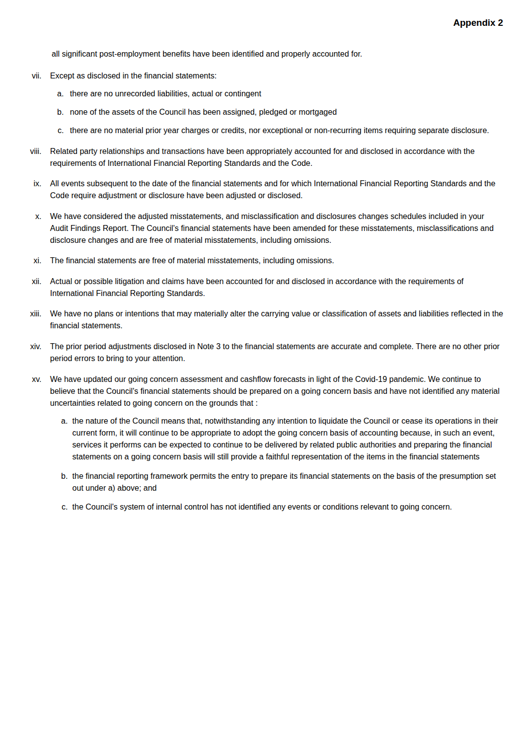Appendix 2
all significant post-employment benefits have been identified and properly accounted for.
Except as disclosed in the financial statements:
there are no unrecorded liabilities, actual or contingent
none of the assets of the Council has been assigned, pledged or mortgaged
there are no material prior year charges or credits, nor exceptional or non-recurring items requiring separate disclosure.
Related party relationships and transactions have been appropriately accounted for and disclosed in accordance with the requirements of International Financial Reporting Standards and the Code.
All events subsequent to the date of the financial statements and for which International Financial Reporting Standards and the Code require adjustment or disclosure have been adjusted or disclosed.
We have considered the adjusted misstatements, and misclassification and disclosures changes schedules included in your Audit Findings Report. The Council's financial statements have been amended for these misstatements, misclassifications and disclosure changes and are free of material misstatements, including omissions.
The financial statements are free of material misstatements, including omissions.
Actual or possible litigation and claims have been accounted for and disclosed in accordance with the requirements of International Financial Reporting Standards.
We have no plans or intentions that may materially alter the carrying value or classification of assets and liabilities reflected in the financial statements.
The prior period adjustments disclosed in Note 3 to the financial statements are accurate and complete. There are no other prior period errors to bring to your attention.
We have updated our going concern assessment and cashflow forecasts in light of the Covid-19 pandemic. We continue to believe that the Council's financial statements should be prepared on a going concern basis and have not identified any material uncertainties related to going concern on the grounds that :
the nature of the Council means that, notwithstanding any intention to liquidate the Council or cease its operations in their current form, it will continue to be appropriate to adopt the going concern basis of accounting because, in such an event, services it performs can be expected to continue to be delivered by related public authorities and preparing the financial statements on a going concern basis will still provide a faithful representation of the items in the financial statements
the financial reporting framework permits the entry to prepare its financial statements on the basis of the presumption set out under a) above; and
the Council's system of internal control has not identified any events or conditions relevant to going concern.